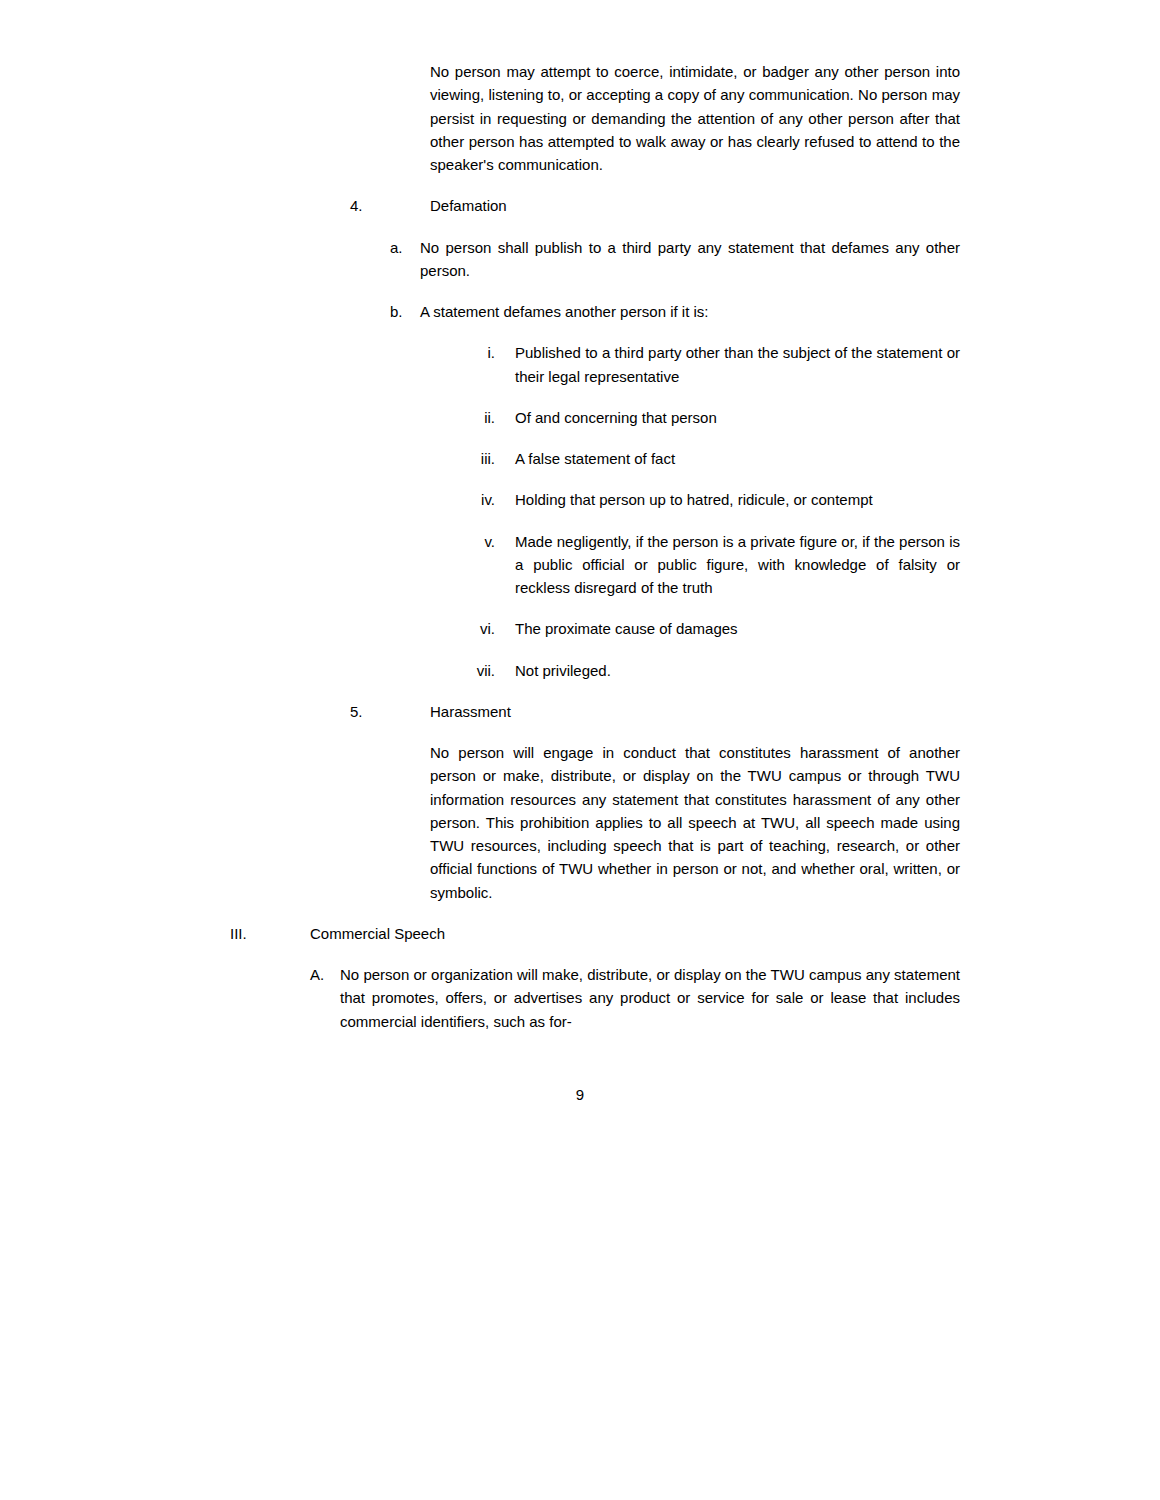No person may attempt to coerce, intimidate, or badger any other person into viewing, listening to, or accepting a copy of any communication. No person may persist in requesting or demanding the attention of any other person after that other person has attempted to walk away or has clearly refused to attend to the speaker's communication.
4. Defamation
a. No person shall publish to a third party any statement that defames any other person.
b. A statement defames another person if it is:
i. Published to a third party other than the subject of the statement or their legal representative
ii. Of and concerning that person
iii. A false statement of fact
iv. Holding that person up to hatred, ridicule, or contempt
v. Made negligently, if the person is a private figure or, if the person is a public official or public figure, with knowledge of falsity or reckless disregard of the truth
vi. The proximate cause of damages
vii. Not privileged.
5. Harassment
No person will engage in conduct that constitutes harassment of another person or make, distribute, or display on the TWU campus or through TWU information resources any statement that constitutes harassment of any other person. This prohibition applies to all speech at TWU, all speech made using TWU resources, including speech that is part of teaching, research, or other official functions of TWU whether in person or not, and whether oral, written, or symbolic.
III. Commercial Speech
A. No person or organization will make, distribute, or display on the TWU campus any statement that promotes, offers, or advertises any product or service for sale or lease that includes commercial identifiers, such as for-
9